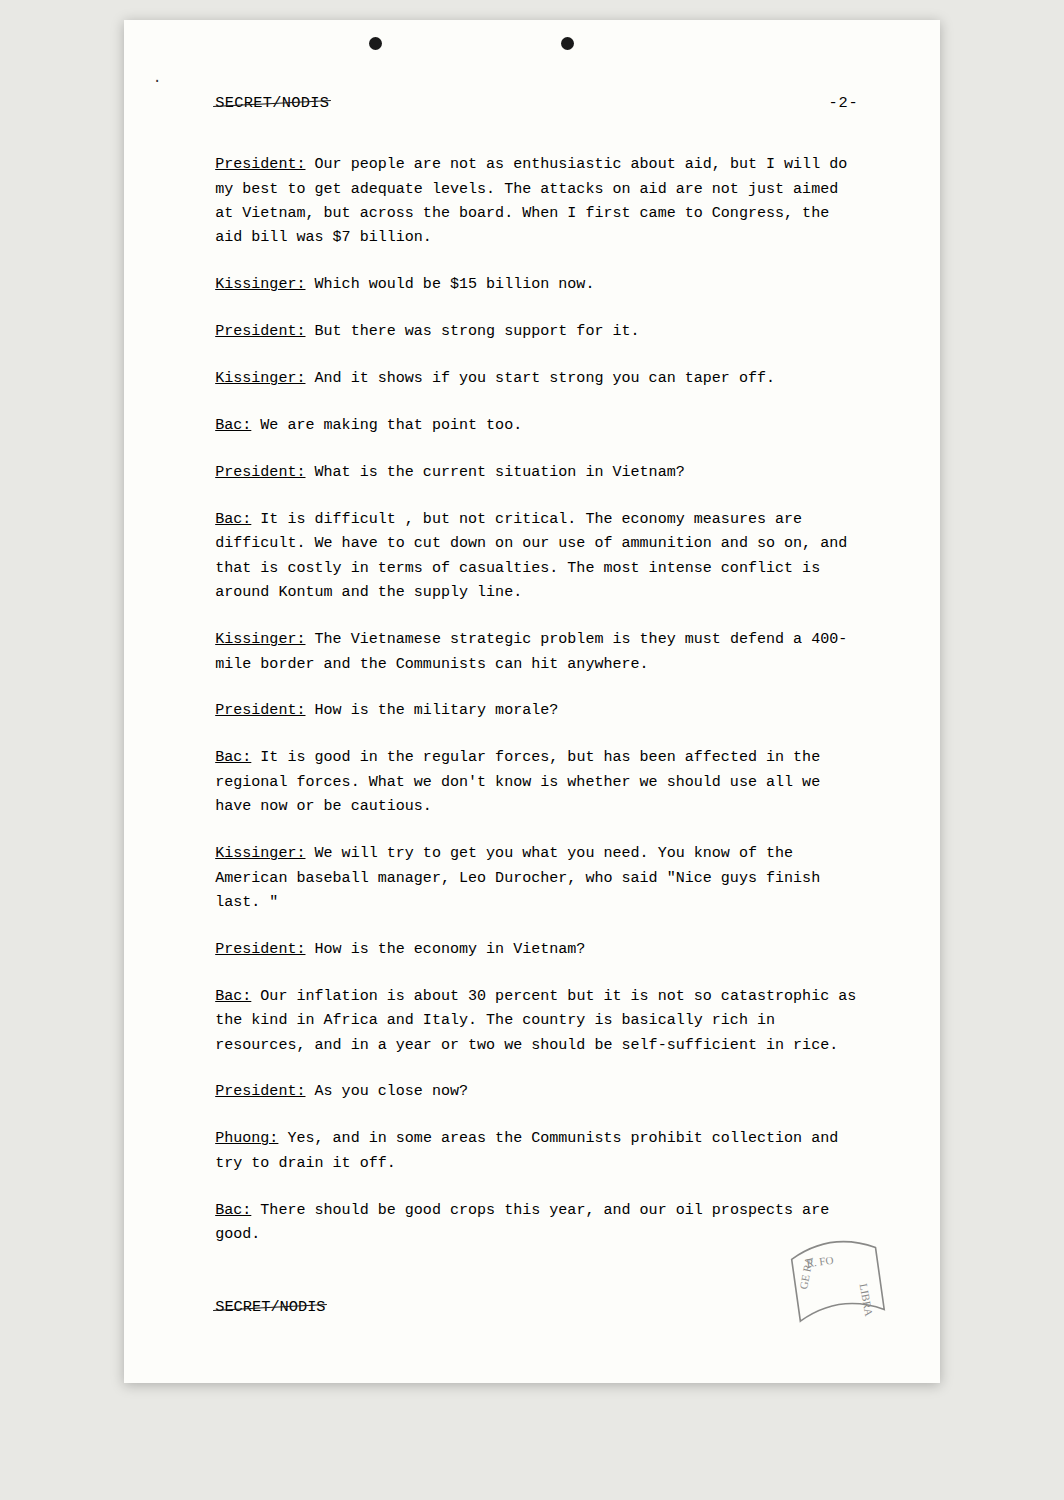.
SECRET/NODIS -2-
President: Our people are not as enthusiastic about aid, but I will do my best to get adequate levels. The attacks on aid are not just aimed at Vietnam, but across the board. When I first came to Congress, the aid bill was $7 billion.
Kissinger: Which would be $15 billion now.
President: But there was strong support for it.
Kissinger: And it shows if you start strong you can taper off.
Bac: We are making that point too.
President: What is the current situation in Vietnam?
Bac: It is difficult , but not critical. The economy measures are difficult. We have to cut down on our use of ammunition and so on, and that is costly in terms of casualties. The most intense conflict is around Kontum and the supply line.
Kissinger: The Vietnamese strategic problem is they must defend a 400-mile border and the Communists can hit anywhere.
President: How is the military morale?
Bac: It is good in the regular forces, but has been affected in the regional forces. What we don't know is whether we should use all we have now or be cautious.
Kissinger: We will try to get you what you need. You know of the American baseball manager, Leo Durocher, who said "Nice guys finish last. "
President: How is the economy in Vietnam?
Bac: Our inflation is about 30 percent but it is not so catastrophic as the kind in Africa and Italy. The country is basically rich in resources, and in a year or two we should be self-sufficient in rice.
President: As you close now?
Phuong: Yes, and in some areas the Communists prohibit collection and try to drain it off.
Bac: There should be good crops this year, and our oil prospects are good.
SECRET/NODIS
R. FO GE RA LIBRA